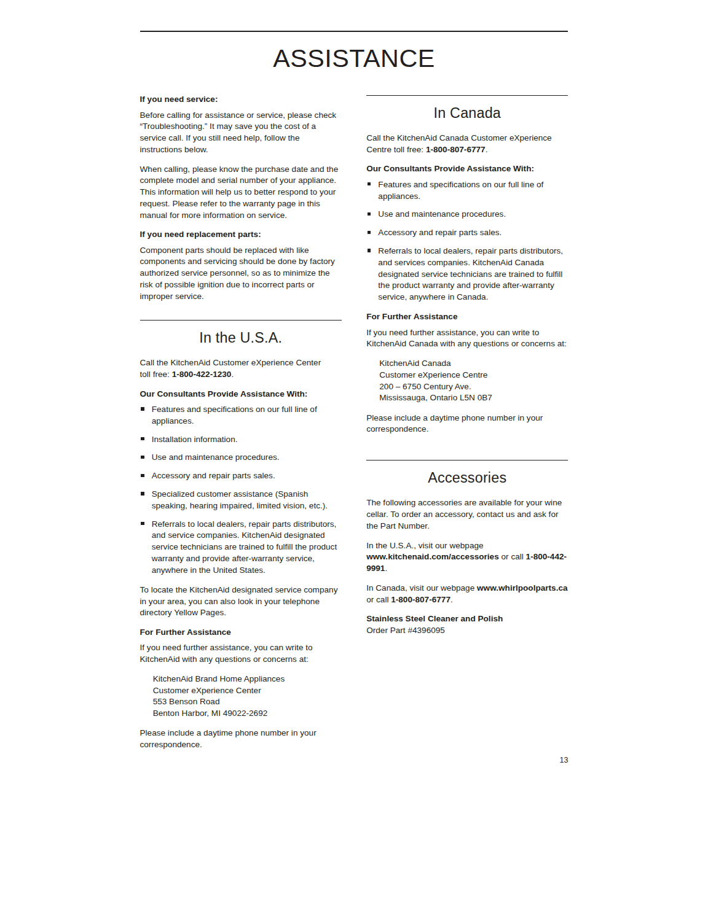ASSISTANCE
If you need service:
Before calling for assistance or service, please check “Troubleshooting.” It may save you the cost of a service call. If you still need help, follow the instructions below.
When calling, please know the purchase date and the complete model and serial number of your appliance. This information will help us to better respond to your request. Please refer to the warranty page in this manual for more information on service.
If you need replacement parts:
Component parts should be replaced with like components and servicing should be done by factory authorized service personnel, so as to minimize the risk of possible ignition due to incorrect parts or improper service.
In the U.S.A.
Call the KitchenAid Customer eXperience Center
toll free: 1-800-422-1230.
Our Consultants Provide Assistance With:
Features and specifications on our full line of appliances.
Installation information.
Use and maintenance procedures.
Accessory and repair parts sales.
Specialized customer assistance (Spanish speaking, hearing impaired, limited vision, etc.).
Referrals to local dealers, repair parts distributors, and service companies. KitchenAid designated service technicians are trained to fulfill the product warranty and provide after-warranty service, anywhere in the United States.
To locate the KitchenAid designated service company in your area, you can also look in your telephone directory Yellow Pages.
For Further Assistance
If you need further assistance, you can write to KitchenAid with any questions or concerns at:
KitchenAid Brand Home Appliances
Customer eXperience Center
553 Benson Road
Benton Harbor, MI 49022-2692
Please include a daytime phone number in your correspondence.
In Canada
Call the KitchenAid Canada Customer eXperience Centre toll free: 1-800-807-6777.
Our Consultants Provide Assistance With:
Features and specifications on our full line of appliances.
Use and maintenance procedures.
Accessory and repair parts sales.
Referrals to local dealers, repair parts distributors, and services companies. KitchenAid Canada designated service technicians are trained to fulfill the product warranty and provide after-warranty service, anywhere in Canada.
For Further Assistance
If you need further assistance, you can write to KitchenAid Canada with any questions or concerns at:
KitchenAid Canada
Customer eXperience Centre
200 – 6750 Century Ave.
Mississauga, Ontario L5N 0B7
Please include a daytime phone number in your correspondence.
Accessories
The following accessories are available for your wine cellar. To order an accessory, contact us and ask for the Part Number.
In the U.S.A., visit our webpage
www.kitchenaid.com/accessories or call 1-800-442-9991.
In Canada, visit our webpage www.whirlpoolparts.ca
or call 1-800-807-6777.
Stainless Steel Cleaner and Polish
Order Part #4396095
13